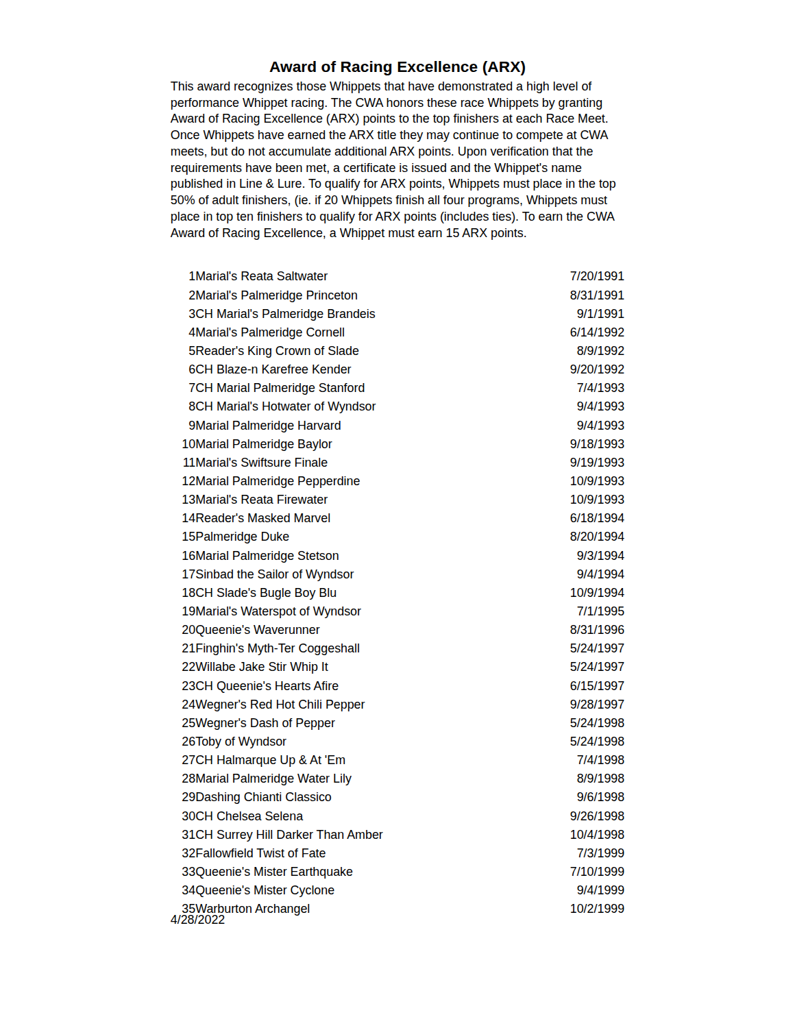Award of Racing Excellence (ARX)
This award recognizes those Whippets that have demonstrated a high level of performance Whippet racing. The CWA honors these race Whippets by granting Award of Racing Excellence (ARX) points to the top finishers at each Race Meet. Once Whippets have earned the ARX title they may continue to compete at CWA meets, but do not accumulate additional ARX points. Upon verification that the requirements have been met, a certificate is issued and the Whippet's name published in Line & Lure. To qualify for ARX points, Whippets must place in the top 50% of adult finishers, (ie. if 20 Whippets finish all four programs, Whippets must place in top ten finishers to qualify for ARX points (includes ties). To earn the CWA Award of Racing Excellence, a Whippet must earn 15 ARX points.
| 1 | Marial's Reata Saltwater | 7/20/1991 |
| 2 | Marial's Palmeridge Princeton | 8/31/1991 |
| 3 | CH Marial's Palmeridge Brandeis | 9/1/1991 |
| 4 | Marial's Palmeridge Cornell | 6/14/1992 |
| 5 | Reader's King Crown of Slade | 8/9/1992 |
| 6 | CH Blaze-n Karefree Kender | 9/20/1992 |
| 7 | CH Marial Palmeridge Stanford | 7/4/1993 |
| 8 | CH Marial's Hotwater of Wyndsor | 9/4/1993 |
| 9 | Marial Palmeridge Harvard | 9/4/1993 |
| 10 | Marial Palmeridge Baylor | 9/18/1993 |
| 11 | Marial's Swiftsure Finale | 9/19/1993 |
| 12 | Marial Palmeridge Pepperdine | 10/9/1993 |
| 13 | Marial's Reata Firewater | 10/9/1993 |
| 14 | Reader's Masked Marvel | 6/18/1994 |
| 15 | Palmeridge Duke | 8/20/1994 |
| 16 | Marial Palmeridge Stetson | 9/3/1994 |
| 17 | Sinbad the Sailor of Wyndsor | 9/4/1994 |
| 18 | CH Slade's Bugle Boy Blu | 10/9/1994 |
| 19 | Marial's Waterspot of Wyndsor | 7/1/1995 |
| 20 | Queenie's Waverunner | 8/31/1996 |
| 21 | Finghin's Myth-Ter Coggeshall | 5/24/1997 |
| 22 | Willabe Jake Stir Whip It | 5/24/1997 |
| 23 | CH Queenie's Hearts Afire | 6/15/1997 |
| 24 | Wegner's Red Hot Chili Pepper | 9/28/1997 |
| 25 | Wegner's Dash of Pepper | 5/24/1998 |
| 26 | Toby of Wyndsor | 5/24/1998 |
| 27 | CH Halmarque Up & At 'Em | 7/4/1998 |
| 28 | Marial Palmeridge Water Lily | 8/9/1998 |
| 29 | Dashing Chianti Classico | 9/6/1998 |
| 30 | CH Chelsea Selena | 9/26/1998 |
| 31 | CH Surrey Hill Darker Than Amber | 10/4/1998 |
| 32 | Fallowfield Twist of Fate | 7/3/1999 |
| 33 | Queenie's Mister Earthquake | 7/10/1999 |
| 34 | Queenie's Mister Cyclone | 9/4/1999 |
| 35 | Warburton Archangel | 10/2/1999 |
4/28/2022